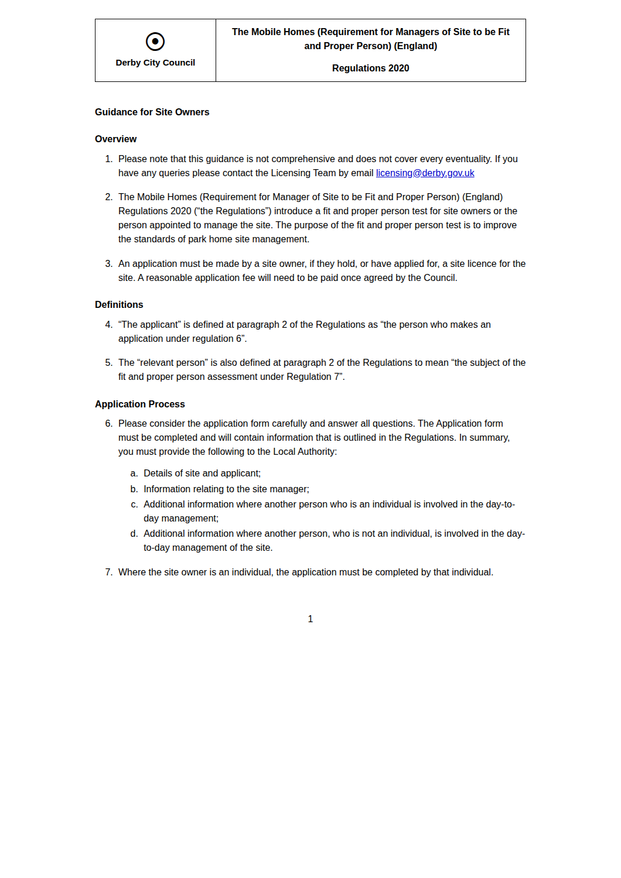| ⦿ Derby City Council | The Mobile Homes (Requirement for Managers of Site to be Fit and Proper Person) (England) Regulations 2020 |
Guidance for Site Owners
Overview
Please note that this guidance is not comprehensive and does not cover every eventuality. If you have any queries please contact the Licensing Team by email licensing@derby.gov.uk
The Mobile Homes (Requirement for Manager of Site to be Fit and Proper Person) (England) Regulations 2020 (“the Regulations”) introduce a fit and proper person test for site owners or the person appointed to manage the site. The purpose of the fit and proper person test is to improve the standards of park home site management.
An application must be made by a site owner, if they hold, or have applied for, a site licence for the site. A reasonable application fee will need to be paid once agreed by the Council.
Definitions
“The applicant” is defined at paragraph 2 of the Regulations as “the person who makes an application under regulation 6”.
The “relevant person” is also defined at paragraph 2 of the Regulations to mean “the subject of the fit and proper person assessment under Regulation 7”.
Application Process
Please consider the application form carefully and answer all questions. The Application form must be completed and will contain information that is outlined in the Regulations. In summary, you must provide the following to the Local Authority:
Details of site and applicant;
Information relating to the site manager;
Additional information where another person who is an individual is involved in the day-to-day management;
Additional information where another person, who is not an individual, is involved in the day-to-day management of the site.
Where the site owner is an individual, the application must be completed by that individual.
1